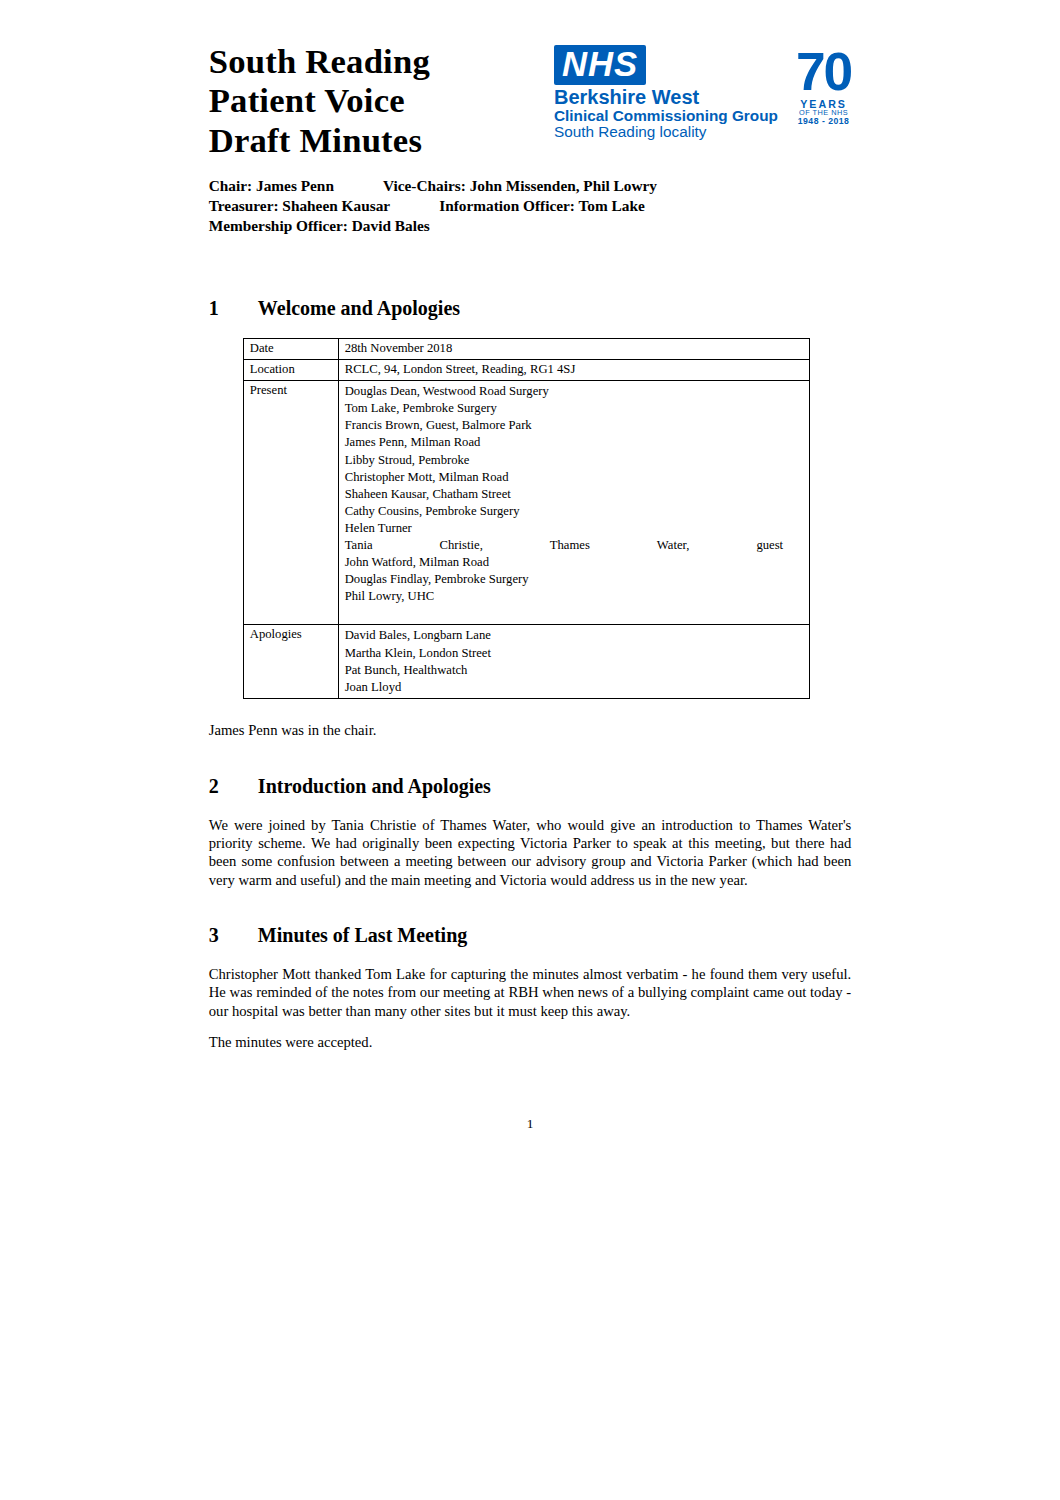South Reading
Patient Voice
Draft Minutes
NHS
Berkshire West
Clinical Commissioning Group
South Reading locality
70
YEARS
OF THE NHS
1948 - 2018
Chair: James Penn Vice-Chairs: John Missenden, Phil Lowry Treasurer: Shaheen Kausar Information Officer: Tom Lake Membership Officer: David Bales
1 Welcome and Apologies
| Date | 28th November 2018 |
| Location | RCLC, 94, London Street, Reading, RG1 4SJ |
| Present | Douglas Dean, Westwood Road Surgery Tom Lake, Pembroke Surgery Francis Brown, Guest, Balmore Park James Penn, Milman Road Libby Stroud, Pembroke Christopher Mott, Milman Road Shaheen Kausar, Chatham Street Cathy Cousins, Pembroke Surgery Helen Turner Tania Christie, Thames Water, guest John Watford, Milman Road Douglas Findlay, Pembroke Surgery Phil Lowry, UHC |
| Apologies | David Bales, Longbarn Lane Martha Klein, London Street Pat Bunch, Healthwatch Joan Lloyd |
James Penn was in the chair.
2 Introduction and Apologies
We were joined by Tania Christie of Thames Water, who would give an introduction to Thames Water's priority scheme. We had originally been expecting Victoria Parker to speak at this meeting, but there had been some confusion between a meeting between our advisory group and Victoria Parker (which had been very warm and useful) and the main meeting and Victoria would address us in the new year.
3 Minutes of Last Meeting
Christopher Mott thanked Tom Lake for capturing the minutes almost verbatim - he found them very useful. He was reminded of the notes from our meeting at RBH when news of a bullying complaint came out today - our hospital was better than many other sites but it must keep this away.
The minutes were accepted.
1